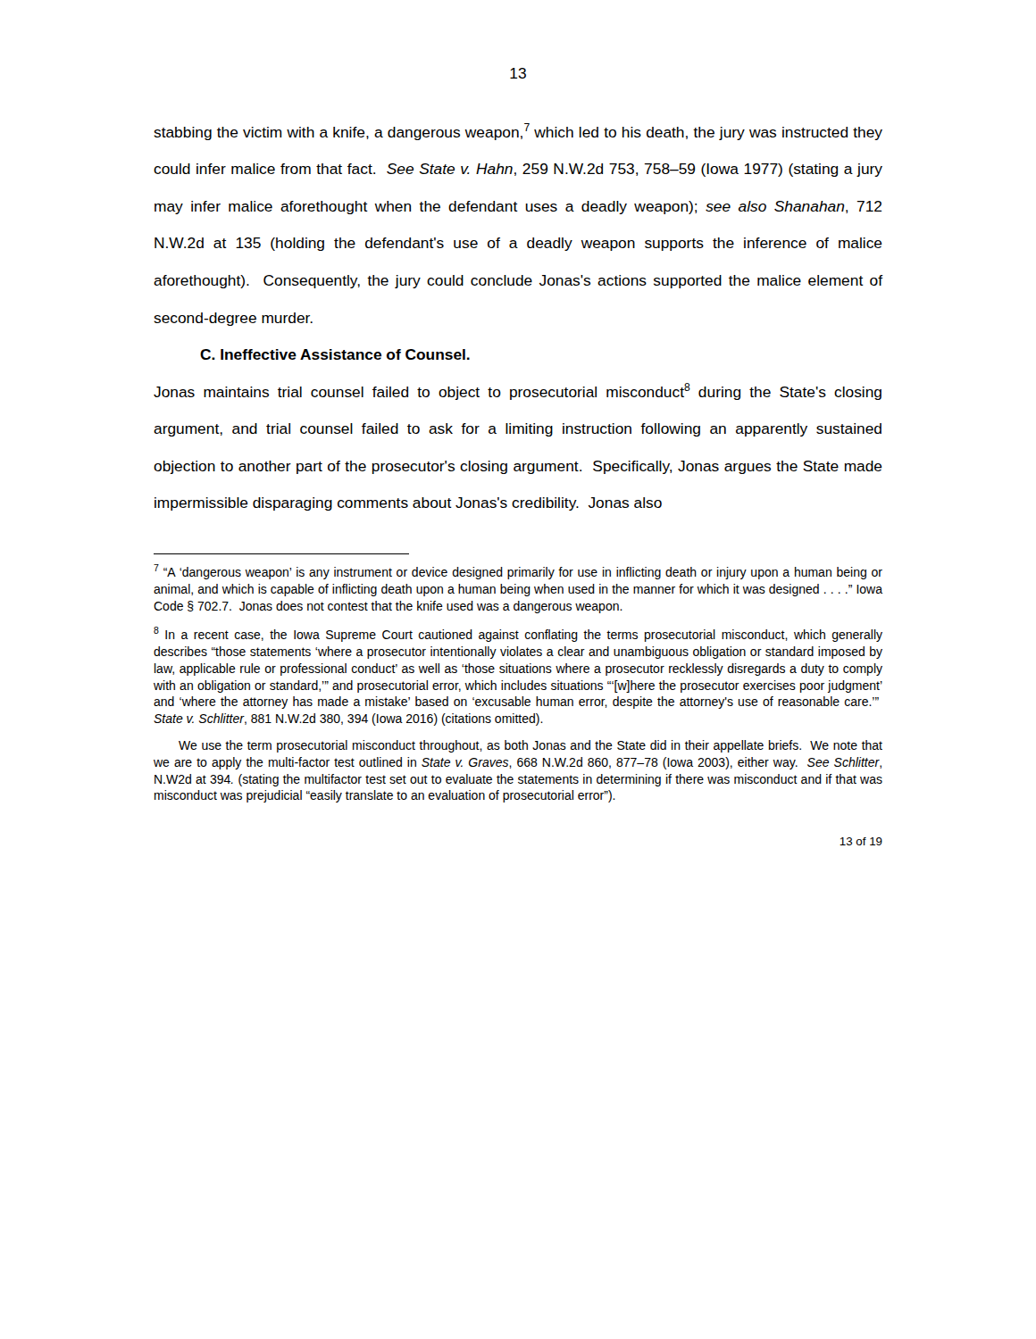13
stabbing the victim with a knife, a dangerous weapon,7 which led to his death, the jury was instructed they could infer malice from that fact. See State v. Hahn, 259 N.W.2d 753, 758–59 (Iowa 1977) (stating a jury may infer malice aforethought when the defendant uses a deadly weapon); see also Shanahan, 712 N.W.2d at 135 (holding the defendant's use of a deadly weapon supports the inference of malice aforethought). Consequently, the jury could conclude Jonas's actions supported the malice element of second-degree murder.
C. Ineffective Assistance of Counsel.
Jonas maintains trial counsel failed to object to prosecutorial misconduct8 during the State's closing argument, and trial counsel failed to ask for a limiting instruction following an apparently sustained objection to another part of the prosecutor's closing argument. Specifically, Jonas argues the State made impermissible disparaging comments about Jonas's credibility. Jonas also
7 “A ‘dangerous weapon’ is any instrument or device designed primarily for use in inflicting death or injury upon a human being or animal, and which is capable of inflicting death upon a human being when used in the manner for which it was designed . . . .” Iowa Code § 702.7. Jonas does not contest that the knife used was a dangerous weapon.
8 In a recent case, the Iowa Supreme Court cautioned against conflating the terms prosecutorial misconduct, which generally describes “those statements ‘where a prosecutor intentionally violates a clear and unambiguous obligation or standard imposed by law, applicable rule or professional conduct’ as well as ‘those situations where a prosecutor recklessly disregards a duty to comply with an obligation or standard,’” and prosecutorial error, which includes situations “‘[w]here the prosecutor exercises poor judgment’ and ‘where the attorney has made a mistake’ based on ‘excusable human error, despite the attorney's use of reasonable care.’” State v. Schlitter, 881 N.W.2d 380, 394 (Iowa 2016) (citations omitted).
We use the term prosecutorial misconduct throughout, as both Jonas and the State did in their appellate briefs. We note that we are to apply the multi-factor test outlined in State v. Graves, 668 N.W.2d 860, 877–78 (Iowa 2003), either way. See Schlitter, N.W2d at 394. (stating the multifactor test set out to evaluate the statements in determining if there was misconduct and if that was misconduct was prejudicial “easily translate to an evaluation of prosecutorial error”).
13 of 19